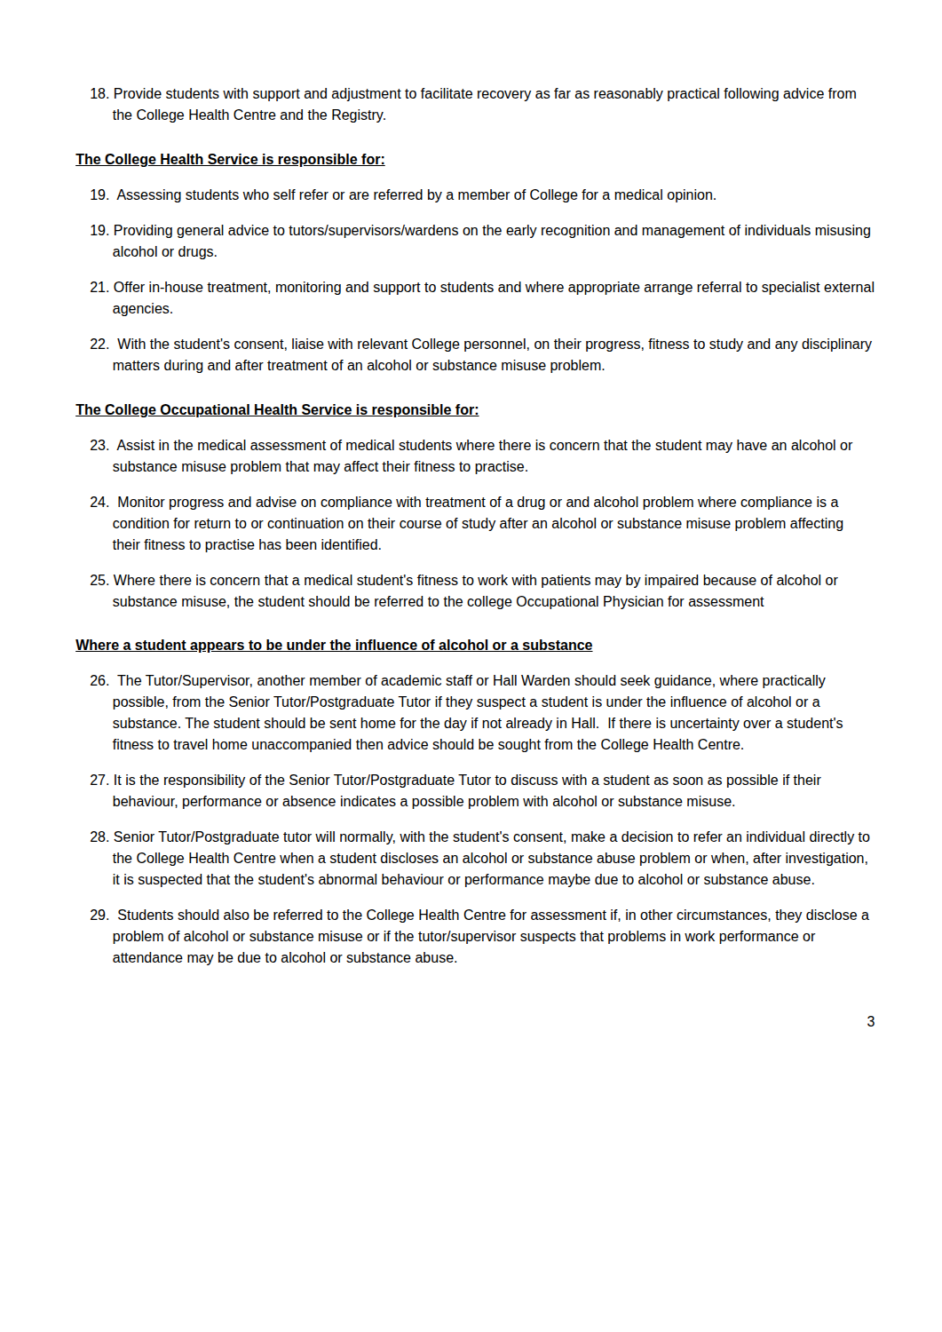18. Provide students with support and adjustment to facilitate recovery as far as reasonably practical following advice from the College Health Centre and the Registry.
The College Health Service is responsible for:
19. Assessing students who self refer or are referred by a member of College for a medical opinion.
19. Providing general advice to tutors/supervisors/wardens on the early recognition and management of individuals misusing alcohol or drugs.
21. Offer in-house treatment, monitoring and support to students and where appropriate arrange referral to specialist external agencies.
22. With the student's consent, liaise with relevant College personnel, on their progress, fitness to study and any disciplinary matters during and after treatment of an alcohol or substance misuse problem.
The College Occupational Health Service is responsible for:
23. Assist in the medical assessment of medical students where there is concern that the student may have an alcohol or substance misuse problem that may affect their fitness to practise.
24. Monitor progress and advise on compliance with treatment of a drug or and alcohol problem where compliance is a condition for return to or continuation on their course of study after an alcohol or substance misuse problem affecting their fitness to practise has been identified.
25. Where there is concern that a medical student's fitness to work with patients may by impaired because of alcohol or substance misuse, the student should be referred to the college Occupational Physician for assessment
Where a student appears to be under the influence of alcohol or a substance
26. The Tutor/Supervisor, another member of academic staff or Hall Warden should seek guidance, where practically possible, from the Senior Tutor/Postgraduate Tutor if they suspect a student is under the influence of alcohol or a substance. The student should be sent home for the day if not already in Hall. If there is uncertainty over a student's fitness to travel home unaccompanied then advice should be sought from the College Health Centre.
27. It is the responsibility of the Senior Tutor/Postgraduate Tutor to discuss with a student as soon as possible if their behaviour, performance or absence indicates a possible problem with alcohol or substance misuse.
28. Senior Tutor/Postgraduate tutor will normally, with the student's consent, make a decision to refer an individual directly to the College Health Centre when a student discloses an alcohol or substance abuse problem or when, after investigation, it is suspected that the student's abnormal behaviour or performance maybe due to alcohol or substance abuse.
29. Students should also be referred to the College Health Centre for assessment if, in other circumstances, they disclose a problem of alcohol or substance misuse or if the tutor/supervisor suspects that problems in work performance or attendance may be due to alcohol or substance abuse.
3